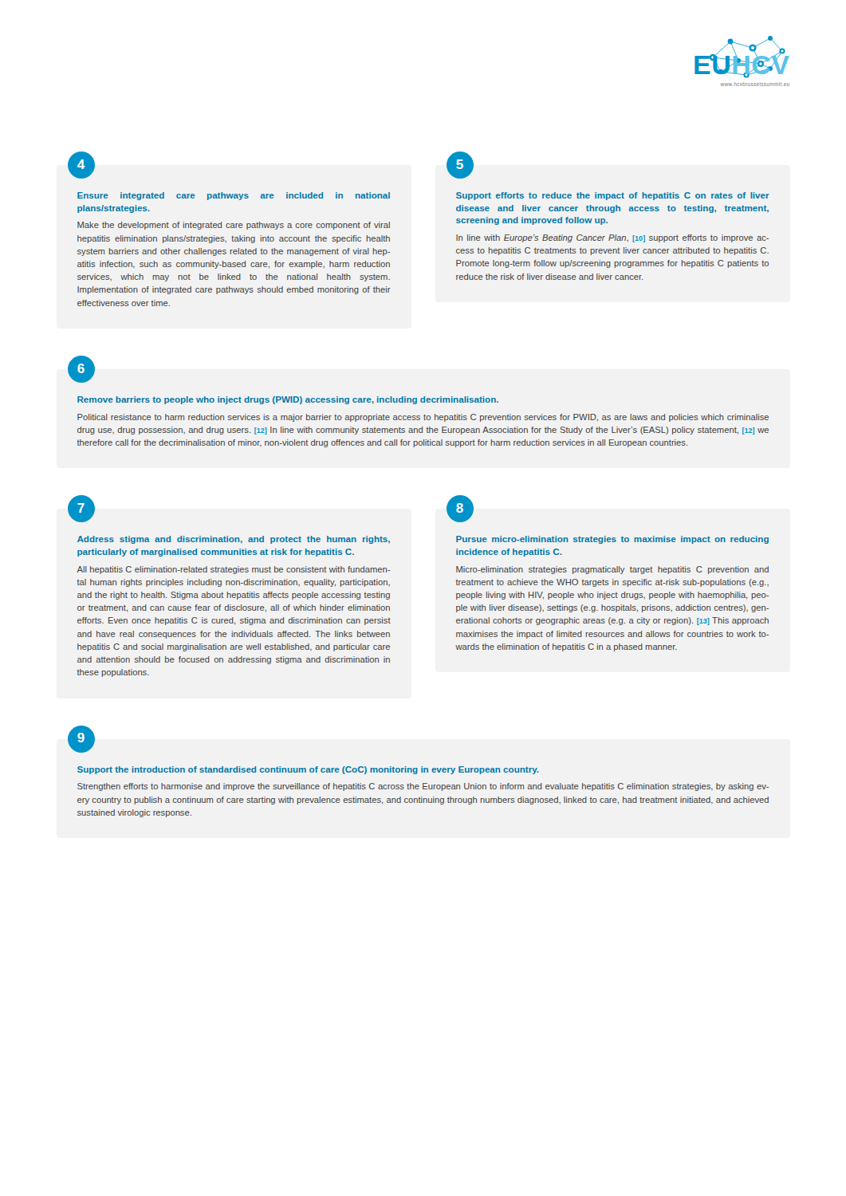EU HCV
www.hcvbrusselssummit.eu
4
Ensure integrated care pathways are included in national plans/strategies.
Make the development of integrated care pathways a core component of viral hepatitis elimination plans/strategies, taking into account the specific health system barriers and other challenges related to the management of viral hepatitis infection, such as community-based care, for example, harm reduction services, which may not be linked to the national health system. Implementation of integrated care pathways should embed monitoring of their effectiveness over time.
5
Support efforts to reduce the impact of hepatitis C on rates of liver disease and liver cancer through access to testing, treatment, screening and improved follow up.
In line with Europe’s Beating Cancer Plan, 10 support efforts to improve access to hepatitis C treatments to prevent liver cancer attributed to hepatitis C. Promote long-term follow up/screening programmes for hepatitis C patients to reduce the risk of liver disease and liver cancer.
6
Remove barriers to people who inject drugs (PWID) accessing care, including decriminalisation.
Political resistance to harm reduction services is a major barrier to appropriate access to hepatitis C prevention services for PWID, as are laws and policies which criminalise drug use, drug possession, and drug users. 12 In line with community statements and the European Association for the Study of the Liver’s (EASL) policy statement, 12 we therefore call for the decriminalisation of minor, non-violent drug offences and call for political support for harm reduction services in all European countries.
7
Address stigma and discrimination, and protect the human rights, particularly of marginalised communities at risk for hepatitis C.
All hepatitis C elimination-related strategies must be consistent with fundamental human rights principles including non-discrimination, equality, participation, and the right to health. Stigma about hepatitis affects people accessing testing or treatment, and can cause fear of disclosure, all of which hinder elimination efforts. Even once hepatitis C is cured, stigma and discrimination can persist and have real consequences for the individuals affected. The links between hepatitis C and social marginalisation are well established, and particular care and attention should be focused on addressing stigma and discrimination in these populations.
8
Pursue micro-elimination strategies to maximise impact on reducing incidence of hepatitis C.
Micro-elimination strategies pragmatically target hepatitis C prevention and treatment to achieve the WHO targets in specific at-risk sub-populations (e.g., people living with HIV, people who inject drugs, people with haemophilia, people with liver disease), settings (e.g. hospitals, prisons, addiction centres), generational cohorts or geographic areas (e.g. a city or region). 13 This approach maximises the impact of limited resources and allows for countries to work towards the elimination of hepatitis C in a phased manner.
9
Support the introduction of standardised continuum of care (CoC) monitoring in every European country.
Strengthen efforts to harmonise and improve the surveillance of hepatitis C across the European Union to inform and evaluate hepatitis C elimination strategies, by asking every country to publish a continuum of care starting with prevalence estimates, and continuing through numbers diagnosed, linked to care, had treatment initiated, and achieved sustained virologic response.